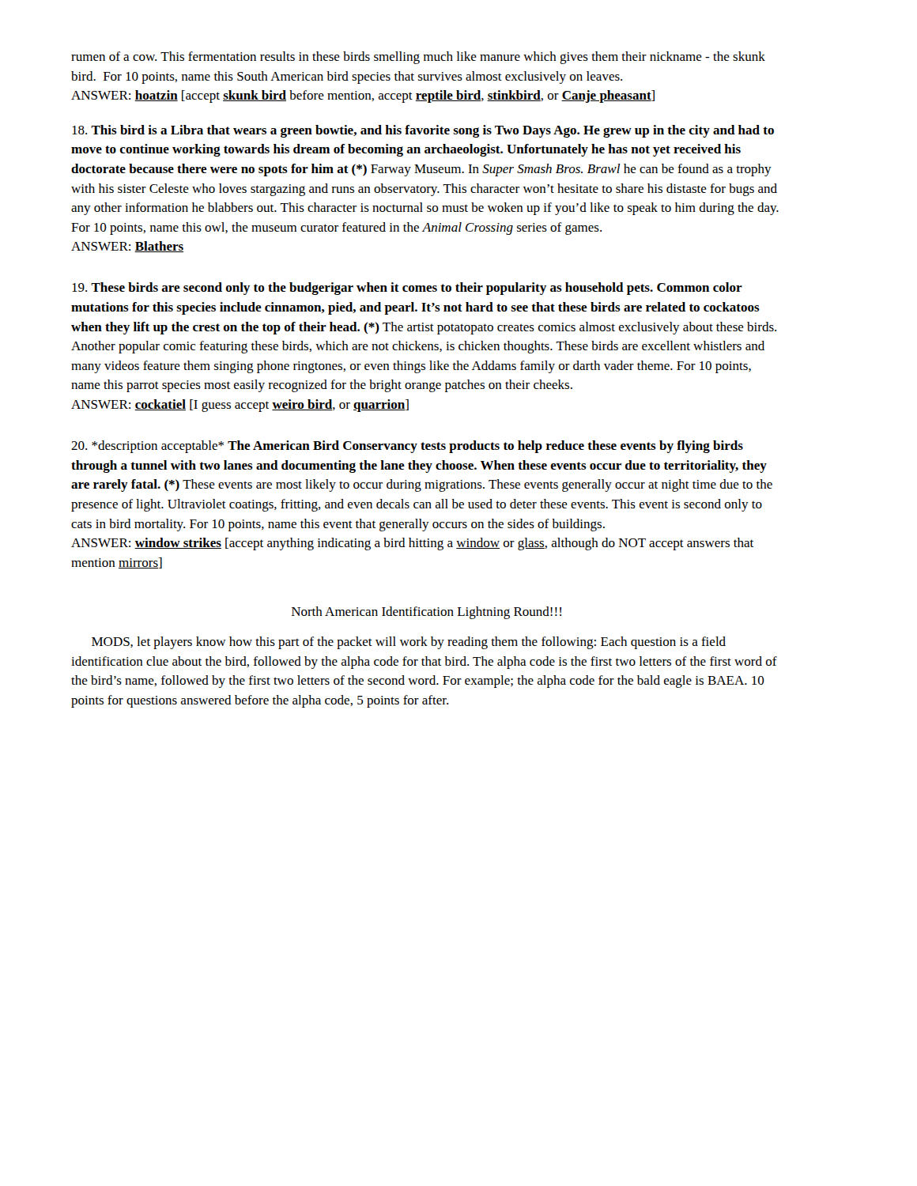rumen of a cow. This fermentation results in these birds smelling much like manure which gives them their nickname - the skunk bird. For 10 points, name this South American bird species that survives almost exclusively on leaves.
ANSWER: hoatzin [accept skunk bird before mention, accept reptile bird, stinkbird, or Canje pheasant]
18. This bird is a Libra that wears a green bowtie, and his favorite song is Two Days Ago. He grew up in the city and had to move to continue working towards his dream of becoming an archaeologist. Unfortunately he has not yet received his doctorate because there were no spots for him at (*) Farway Museum. In Super Smash Bros. Brawl he can be found as a trophy with his sister Celeste who loves stargazing and runs an observatory. This character won’t hesitate to share his distaste for bugs and any other information he blabbers out. This character is nocturnal so must be woken up if you’d like to speak to him during the day. For 10 points, name this owl, the museum curator featured in the Animal Crossing series of games.
ANSWER: Blathers
19. These birds are second only to the budgerigar when it comes to their popularity as household pets. Common color mutations for this species include cinnamon, pied, and pearl. It’s not hard to see that these birds are related to cockatoos when they lift up the crest on the top of their head. (*) The artist potatopato creates comics almost exclusively about these birds. Another popular comic featuring these birds, which are not chickens, is chicken thoughts. These birds are excellent whistlers and many videos feature them singing phone ringtones, or even things like the Addams family or darth vader theme. For 10 points, name this parrot species most easily recognized for the bright orange patches on their cheeks.
ANSWER: cockatiel [I guess accept weiro bird, or quarrion]
20. *description acceptable* The American Bird Conservancy tests products to help reduce these events by flying birds through a tunnel with two lanes and documenting the lane they choose. When these events occur due to territoriality, they are rarely fatal. (*) These events are most likely to occur during migrations. These events generally occur at night time due to the presence of light. Ultraviolet coatings, fritting, and even decals can all be used to deter these events. This event is second only to cats in bird mortality. For 10 points, name this event that generally occurs on the sides of buildings.
ANSWER: window strikes [accept anything indicating a bird hitting a window or glass, although do NOT accept answers that mention mirrors]
North American Identification Lightning Round!!!
MODS, let players know how this part of the packet will work by reading them the following: Each question is a field identification clue about the bird, followed by the alpha code for that bird. The alpha code is the first two letters of the first word of the bird’s name, followed by the first two letters of the second word. For example; the alpha code for the bald eagle is BAEA. 10 points for questions answered before the alpha code, 5 points for after.